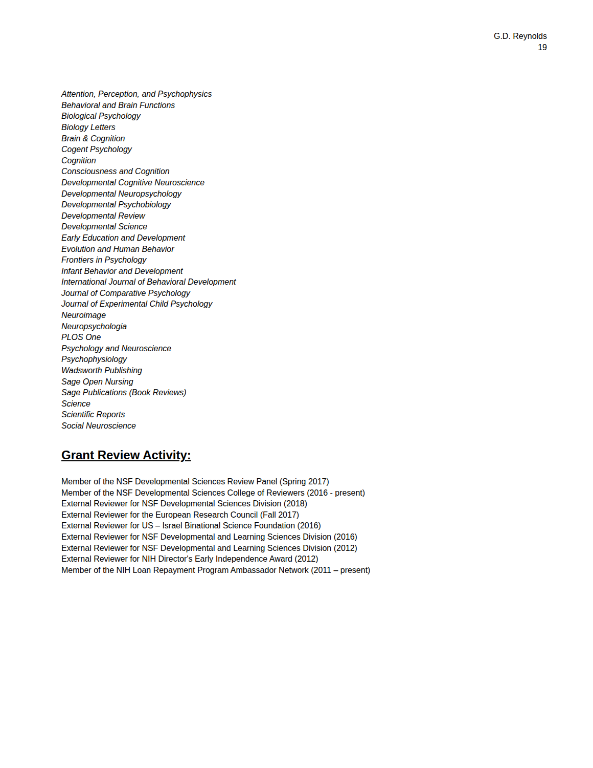G.D. Reynolds
19
Attention, Perception, and Psychophysics
Behavioral and Brain Functions
Biological Psychology
Biology Letters
Brain & Cognition
Cogent Psychology
Cognition
Consciousness and Cognition
Developmental Cognitive Neuroscience
Developmental Neuropsychology
Developmental Psychobiology
Developmental Review
Developmental Science
Early Education and Development
Evolution and Human Behavior
Frontiers in Psychology
Infant Behavior and Development
International Journal of Behavioral Development
Journal of Comparative Psychology
Journal of Experimental Child Psychology
Neuroimage
Neuropsychologia
PLOS One
Psychology and Neuroscience
Psychophysiology
Wadsworth Publishing
Sage Open Nursing
Sage Publications (Book Reviews)
Science
Scientific Reports
Social Neuroscience
Grant Review Activity:
Member of the NSF Developmental Sciences Review Panel (Spring 2017)
Member of the NSF Developmental Sciences College of Reviewers (2016 - present)
External Reviewer for NSF Developmental Sciences Division (2018)
External Reviewer for the European Research Council (Fall 2017)
External Reviewer for US – Israel Binational Science Foundation (2016)
External Reviewer for NSF Developmental and Learning Sciences Division (2016)
External Reviewer for NSF Developmental and Learning Sciences Division (2012)
External Reviewer for NIH Director's Early Independence Award (2012)
Member of the NIH Loan Repayment Program Ambassador Network (2011 – present)